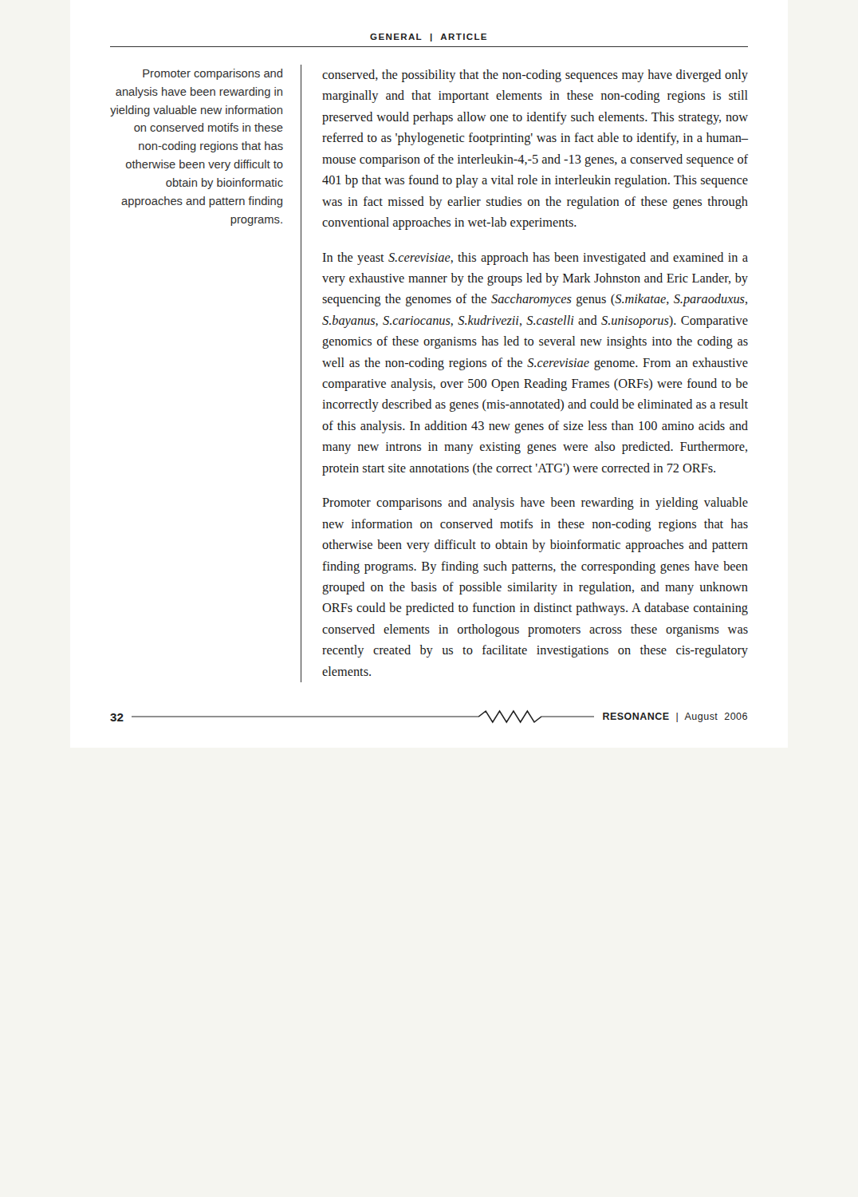GENERAL | ARTICLE
Promoter comparisons and analysis have been rewarding in yielding valuable new information on conserved motifs in these non-coding regions that has otherwise been very difficult to obtain by bioinformatic approaches and pattern finding programs.
conserved, the possibility that the non-coding sequences may have diverged only marginally and that important elements in these non-coding regions is still preserved would perhaps allow one to identify such elements. This strategy, now referred to as 'phylogenetic footprinting' was in fact able to identify, in a human–mouse comparison of the interleukin-4,-5 and -13 genes, a conserved sequence of 401 bp that was found to play a vital role in interleukin regulation. This sequence was in fact missed by earlier studies on the regulation of these genes through conventional approaches in wet-lab experiments.
In the yeast S.cerevisiae, this approach has been investigated and examined in a very exhaustive manner by the groups led by Mark Johnston and Eric Lander, by sequencing the genomes of the Saccharomyces genus (S.mikatae, S.paraoduxus, S.bayanus, S.cariocanus, S.kudrivezii, S.castelli and S.unisoporus). Comparative genomics of these organisms has led to several new insights into the coding as well as the non-coding regions of the S.cerevisiae genome. From an exhaustive comparative analysis, over 500 Open Reading Frames (ORFs) were found to be incorrectly described as genes (mis-annotated) and could be eliminated as a result of this analysis. In addition 43 new genes of size less than 100 amino acids and many new introns in many existing genes were also predicted. Furthermore, protein start site annotations (the correct 'ATG') were corrected in 72 ORFs.
Promoter comparisons and analysis have been rewarding in yielding valuable new information on conserved motifs in these non-coding regions that has otherwise been very difficult to obtain by bioinformatic approaches and pattern finding programs. By finding such patterns, the corresponding genes have been grouped on the basis of possible similarity in regulation, and many unknown ORFs could be predicted to function in distinct pathways. A database containing conserved elements in orthologous promoters across these organisms was recently created by us to facilitate investigations on these cis-regulatory elements.
32
RESONANCE | August 2006